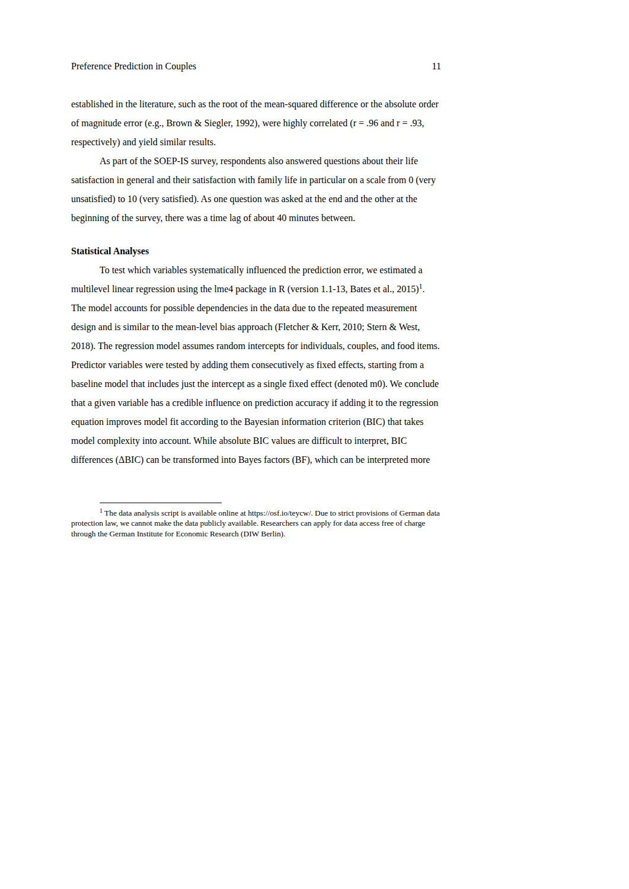Preference Prediction in Couples 11
established in the literature, such as the root of the mean-squared difference or the absolute order of magnitude error (e.g., Brown & Siegler, 1992), were highly correlated (r = .96 and r = .93, respectively) and yield similar results.
As part of the SOEP-IS survey, respondents also answered questions about their life satisfaction in general and their satisfaction with family life in particular on a scale from 0 (very unsatisfied) to 10 (very satisfied). As one question was asked at the end and the other at the beginning of the survey, there was a time lag of about 40 minutes between.
Statistical Analyses
To test which variables systematically influenced the prediction error, we estimated a multilevel linear regression using the lme4 package in R (version 1.1-13, Bates et al., 2015)1. The model accounts for possible dependencies in the data due to the repeated measurement design and is similar to the mean-level bias approach (Fletcher & Kerr, 2010; Stern & West, 2018). The regression model assumes random intercepts for individuals, couples, and food items. Predictor variables were tested by adding them consecutively as fixed effects, starting from a baseline model that includes just the intercept as a single fixed effect (denoted m0). We conclude that a given variable has a credible influence on prediction accuracy if adding it to the regression equation improves model fit according to the Bayesian information criterion (BIC) that takes model complexity into account. While absolute BIC values are difficult to interpret, BIC differences (ΔBIC) can be transformed into Bayes factors (BF), which can be interpreted more
1 The data analysis script is available online at https://osf.io/teycw/. Due to strict provisions of German data protection law, we cannot make the data publicly available. Researchers can apply for data access free of charge through the German Institute for Economic Research (DIW Berlin).